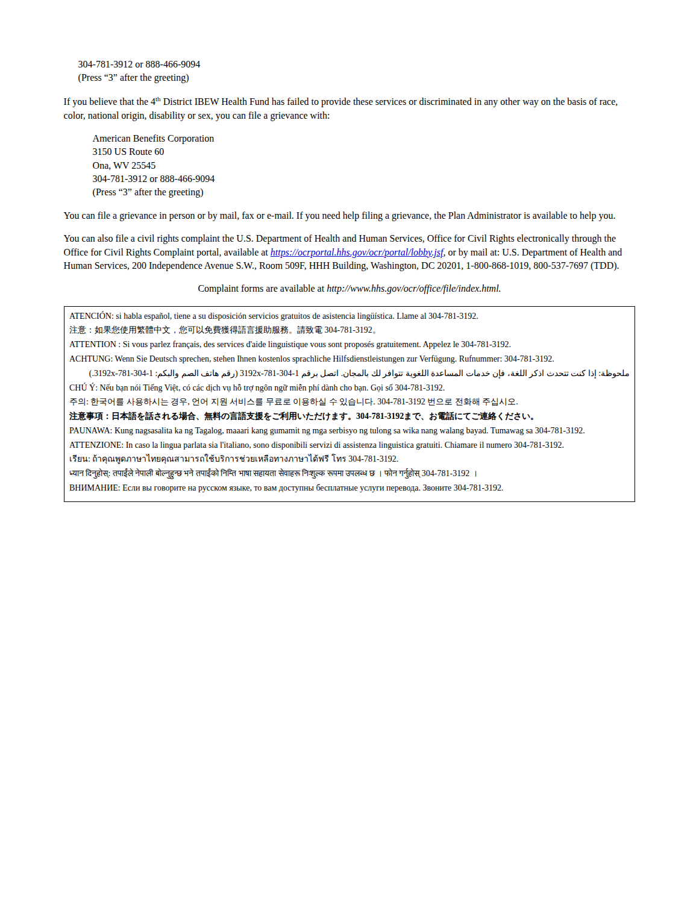304-781-3912 or 888-466-9094
(Press “3” after the greeting)
If you believe that the 4th District IBEW Health Fund has failed to provide these services or discriminated in any other way on the basis of race, color, national origin, disability or sex, you can file a grievance with:
American Benefits Corporation
3150 US Route 60
Ona, WV 25545
304-781-3912 or 888-466-9094
(Press “3” after the greeting)
You can file a grievance in person or by mail, fax or e-mail. If you need help filing a grievance, the Plan Administrator is available to help you.
You can also file a civil rights complaint the U.S. Department of Health and Human Services, Office for Civil Rights electronically through the Office for Civil Rights Complaint portal, available at https://ocrportal.hhs.gov/ocr/portal/lobby.jsf, or by mail at: U.S. Department of Health and Human Services, 200 Independence Avenue S.W., Room 509F, HHH Building, Washington, DC 20201, 1-800-868-1019, 800-537-7697 (TDD).
Complaint forms are available at http://www.hhs.gov/ocr/office/file/index.html.
ATENCIÓN: si habla español, tiene a su disposición servicios gratuitos de asistencia lingüística. Llame al 304-781-3192.
注意：如果您使用繁體中文，您可以免費獲得語言援助服務。請致電 304-781-3192。
ATTENTION : Si vous parlez français, des services d'aide linguistique vous sont proposés gratuitement. Appelez le 304-781-3192.
ACHTUNG: Wenn Sie Deutsch sprechen, stehen Ihnen kostenlos sprachliche Hilfsdienstleistungen zur Verfügung. Rufnummer: 304-781-3192.
ملحوظة: إذا كنت تتحدث اذكر اللغة، فإن خدمات المساعدة اللغوية تتوافر لك بالمجان. اتصل برقم 1-304-781-3192x (رقم هاتف الصم والبكم: 1-304-781-3192x.)
CHÚ Ý: Nếu bạn nói Tiếng Việt, có các dịch vụ hỗ trợ ngôn ngữ miễn phí dành cho bạn. Gọi số 304-781-3192.
주의: 한국어를 사용하시는 경우, 언어 지원 서비스를 무료로 이용하실 수 있습니다. 304-781-3192 번으로 전화해 주십시오.
注意事項：日本語を話される場合、無料の言語支援をご利用いただけます。304-781-3192まで、お電話にてご連絡ください。
PAUNAWA: Kung nagsasalita ka ng Tagalog, maaari kang gumamit ng mga serbisyo ng tulong sa wika nang walang bayad. Tumawag sa 304-781-3192.
ATTENZIONE: In caso la lingua parlata sia l'italiano, sono disponibili servizi di assistenza linguistica gratuiti. Chiamare il numero 304-781-3192.
เรียน: ถ้าคุณพูดภาษาไทยคุณสามารถใช้บริการช่วยเหลือทางภาษาได้ฟรี โทร 304-781-3192.
ध्यान दिनुहोस्: तपाईंले नेपाली बोल्नुहुन्छ भने तपाईंको निम्ति भाषा सहायता सेवाहरू निःशुल्क रूपमा उपलब्ध छ । फोन गर्नुहोस् 304-781-3192 ।
ВНИМАНИЕ: Если вы говорите на русском языке, то вам доступны бесплатные услуги перевода. Звоните 304-781-3192.